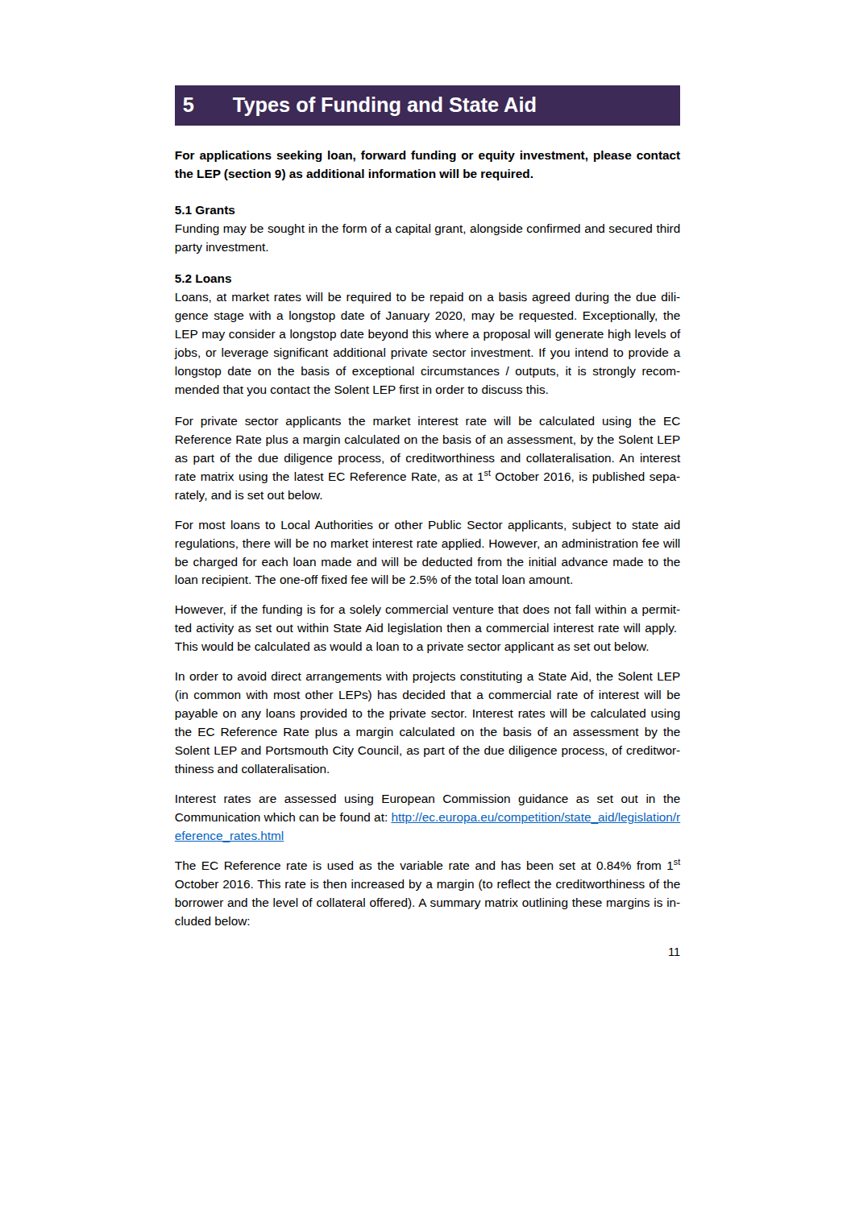5 Types of Funding and State Aid
For applications seeking loan, forward funding or equity investment, please contact the LEP (section 9) as additional information will be required.
5.1 Grants
Funding may be sought in the form of a capital grant, alongside confirmed and secured third party investment.
5.2 Loans
Loans, at market rates will be required to be repaid on a basis agreed during the due diligence stage with a longstop date of January 2020, may be requested. Exceptionally, the LEP may consider a longstop date beyond this where a proposal will generate high levels of jobs, or leverage significant additional private sector investment. If you intend to provide a longstop date on the basis of exceptional circumstances / outputs, it is strongly recommended that you contact the Solent LEP first in order to discuss this.
For private sector applicants the market interest rate will be calculated using the EC Reference Rate plus a margin calculated on the basis of an assessment, by the Solent LEP as part of the due diligence process, of creditworthiness and collateralisation. An interest rate matrix using the latest EC Reference Rate, as at 1st October 2016, is published separately, and is set out below.
For most loans to Local Authorities or other Public Sector applicants, subject to state aid regulations, there will be no market interest rate applied. However, an administration fee will be charged for each loan made and will be deducted from the initial advance made to the loan recipient. The one-off fixed fee will be 2.5% of the total loan amount.
However, if the funding is for a solely commercial venture that does not fall within a permitted activity as set out within State Aid legislation then a commercial interest rate will apply. This would be calculated as would a loan to a private sector applicant as set out below.
In order to avoid direct arrangements with projects constituting a State Aid, the Solent LEP (in common with most other LEPs) has decided that a commercial rate of interest will be payable on any loans provided to the private sector. Interest rates will be calculated using the EC Reference Rate plus a margin calculated on the basis of an assessment by the Solent LEP and Portsmouth City Council, as part of the due diligence process, of creditworthiness and collateralisation.
Interest rates are assessed using European Commission guidance as set out in the Communication which can be found at: http://ec.europa.eu/competition/state_aid/legislation/reference_rates.html
The EC Reference rate is used as the variable rate and has been set at 0.84% from 1st October 2016. This rate is then increased by a margin (to reflect the creditworthiness of the borrower and the level of collateral offered). A summary matrix outlining these margins is included below:
11